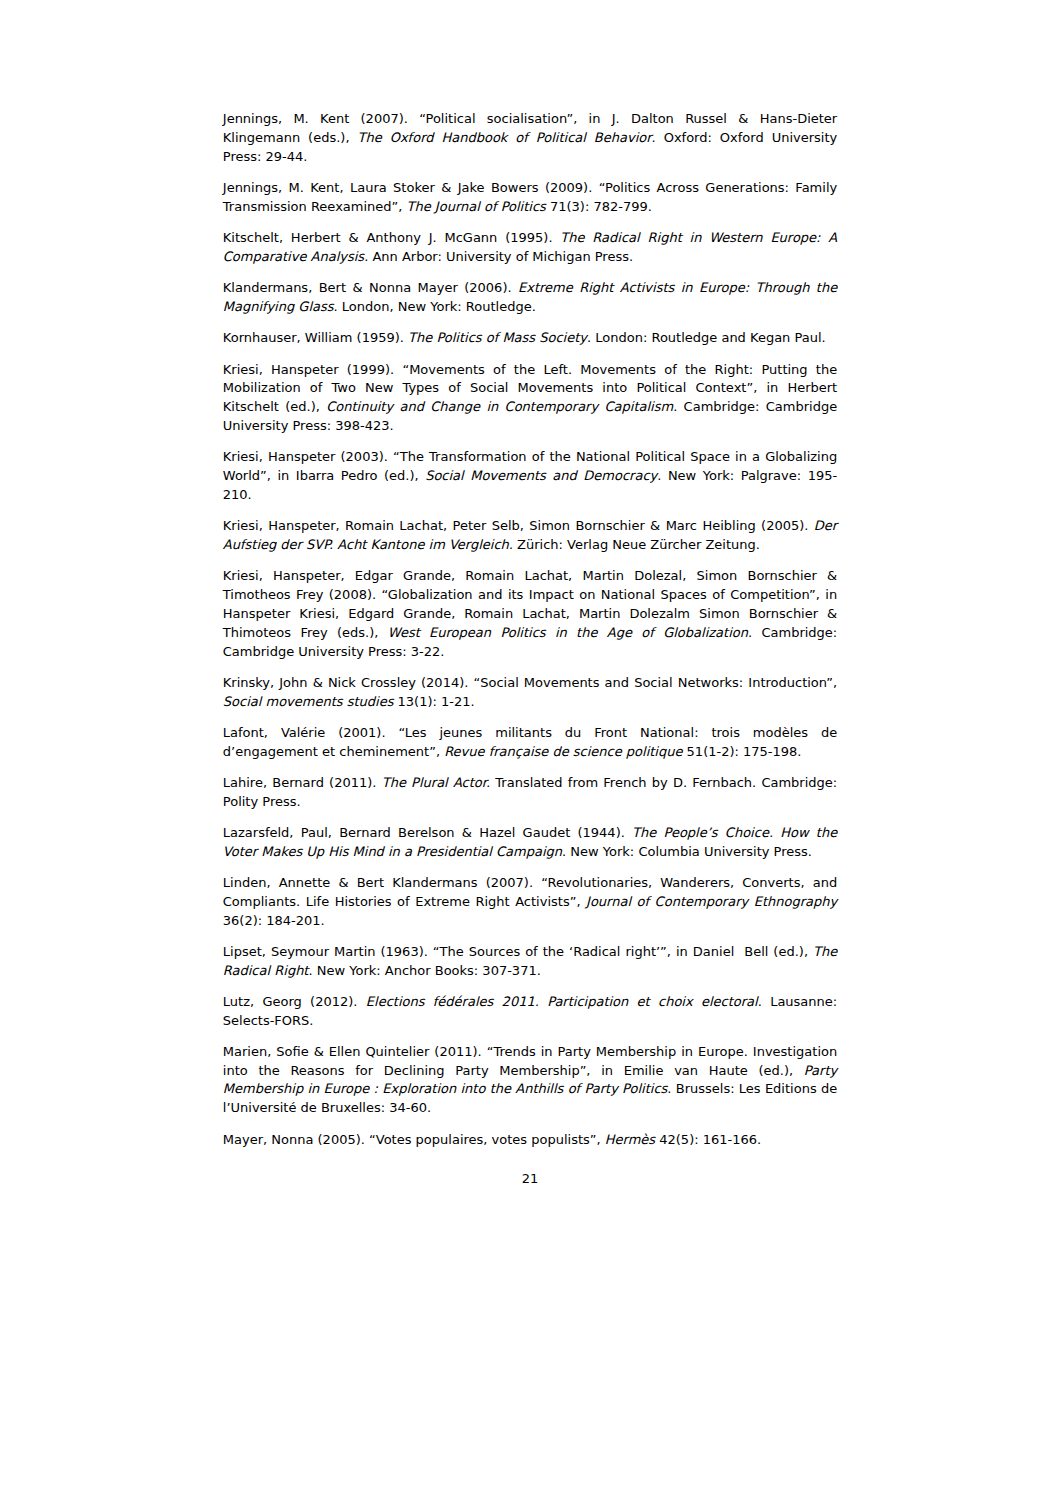Jennings, M. Kent (2007). “Political socialisation”, in J. Dalton Russel & Hans-Dieter Klingemann (eds.), The Oxford Handbook of Political Behavior. Oxford: Oxford University Press: 29-44.
Jennings, M. Kent, Laura Stoker & Jake Bowers (2009). “Politics Across Generations: Family Transmission Reexamined”, The Journal of Politics 71(3): 782-799.
Kitschelt, Herbert & Anthony J. McGann (1995). The Radical Right in Western Europe: A Comparative Analysis. Ann Arbor: University of Michigan Press.
Klandermans, Bert & Nonna Mayer (2006). Extreme Right Activists in Europe: Through the Magnifying Glass. London, New York: Routledge.
Kornhauser, William (1959). The Politics of Mass Society. London: Routledge and Kegan Paul.
Kriesi, Hanspeter (1999). “Movements of the Left. Movements of the Right: Putting the Mobilization of Two New Types of Social Movements into Political Context”, in Herbert Kitschelt (ed.), Continuity and Change in Contemporary Capitalism. Cambridge: Cambridge University Press: 398-423.
Kriesi, Hanspeter (2003). “The Transformation of the National Political Space in a Globalizing World”, in Ibarra Pedro (ed.), Social Movements and Democracy. New York: Palgrave: 195-210.
Kriesi, Hanspeter, Romain Lachat, Peter Selb, Simon Bornschier & Marc Heibling (2005). Der Aufstieg der SVP. Acht Kantone im Vergleich. Zürich: Verlag Neue Zürcher Zeitung.
Kriesi, Hanspeter, Edgar Grande, Romain Lachat, Martin Dolezal, Simon Bornschier & Timotheos Frey (2008). “Globalization and its Impact on National Spaces of Competition”, in Hanspeter Kriesi, Edgard Grande, Romain Lachat, Martin Dolezalm Simon Bornschier & Thimoteos Frey (eds.), West European Politics in the Age of Globalization. Cambridge: Cambridge University Press: 3-22.
Krinsky, John & Nick Crossley (2014). “Social Movements and Social Networks: Introduction”, Social movements studies 13(1): 1-21.
Lafont, Valérie (2001). “Les jeunes militants du Front National: trois modèles de d’engagement et cheminement”, Revue française de science politique 51(1-2): 175-198.
Lahire, Bernard (2011). The Plural Actor. Translated from French by D. Fernbach. Cambridge: Polity Press.
Lazarsfeld, Paul, Bernard Berelson & Hazel Gaudet (1944). The People’s Choice. How the Voter Makes Up His Mind in a Presidential Campaign. New York: Columbia University Press.
Linden, Annette & Bert Klandermans (2007). “Revolutionaries, Wanderers, Converts, and Compliants. Life Histories of Extreme Right Activists”, Journal of Contemporary Ethnography 36(2): 184-201.
Lipset, Seymour Martin (1963). “The Sources of the ‘Radical right’”, in Daniel Bell (ed.), The Radical Right. New York: Anchor Books: 307-371.
Lutz, Georg (2012). Elections fédérales 2011. Participation et choix electoral. Lausanne: Selects-FORS.
Marien, Sofie & Ellen Quintelier (2011). “Trends in Party Membership in Europe. Investigation into the Reasons for Declining Party Membership”, in Emilie van Haute (ed.), Party Membership in Europe : Exploration into the Anthills of Party Politics. Brussels: Les Editions de l’Université de Bruxelles: 34-60.
Mayer, Nonna (2005). “Votes populaires, votes populists”, Hermès 42(5): 161-166.
21